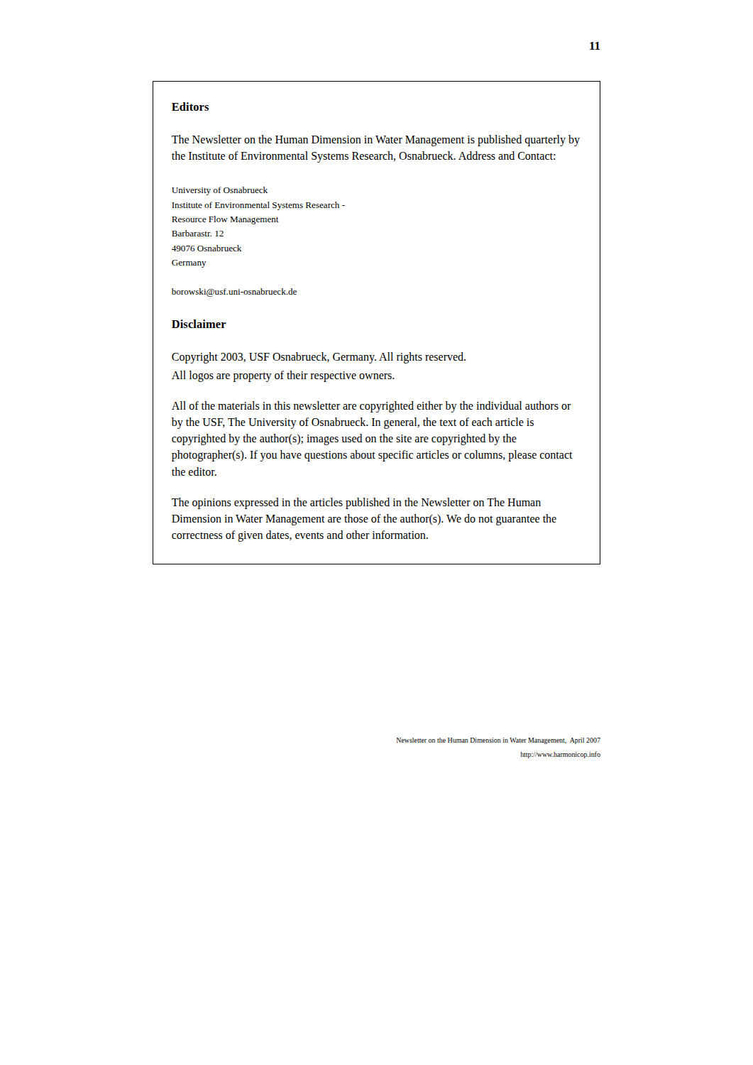11
Editors
The Newsletter on the Human Dimension in Water Management is published quarterly by the Institute of Environmental Systems Research, Osnabrueck. Address and Contact:
University of Osnabrueck
Institute of Environmental Systems Research -
Resource Flow Management
Barbarastr. 12
49076 Osnabrueck
Germany
borowski@usf.uni-osnabrueck.de
Disclaimer
Copyright 2003, USF Osnabrueck, Germany. All rights reserved.
All logos are property of their respective owners.
All of the materials in this newsletter are copyrighted either by the individual authors or by the USF, The University of Osnabrueck. In general, the text of each article is copyrighted by the author(s); images used on the site are copyrighted by the photographer(s). If you have questions about specific articles or columns, please contact the editor.
The opinions expressed in the articles published in the Newsletter on The Human Dimension in Water Management are those of the author(s). We do not guarantee the correctness of given dates, events and other information.
Newsletter on the Human Dimension in Water Management, April 2007
http://www.harmonicop.info